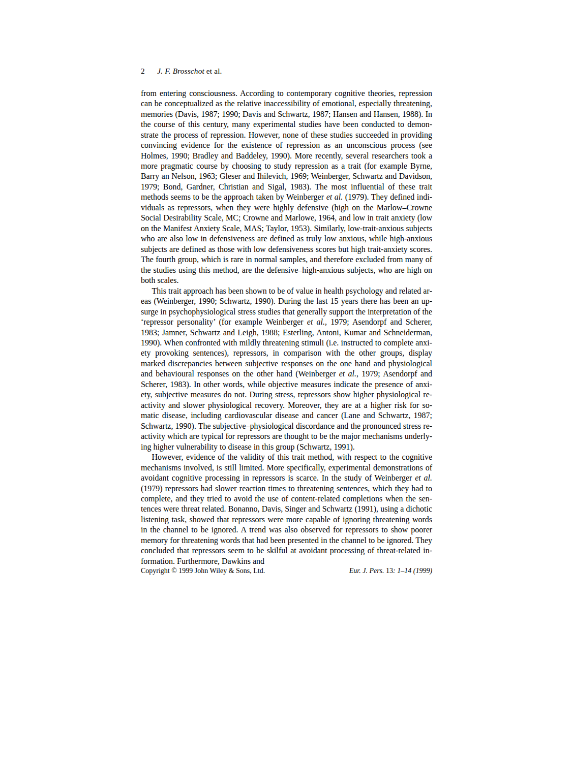2 J. F. Brosschot et al.
from entering consciousness. According to contemporary cognitive theories, repression can be conceptualized as the relative inaccessibility of emotional, especially threatening, memories (Davis, 1987; 1990; Davis and Schwartz, 1987; Hansen and Hansen, 1988). In the course of this century, many experimental studies have been conducted to demonstrate the process of repression. However, none of these studies succeeded in providing convincing evidence for the existence of repression as an unconscious process (see Holmes, 1990; Bradley and Baddeley, 1990). More recently, several researchers took a more pragmatic course by choosing to study repression as a trait (for example Byrne, Barry an Nelson, 1963; Gleser and Ihilevich, 1969; Weinberger, Schwartz and Davidson, 1979; Bond, Gardner, Christian and Sigal, 1983). The most influential of these trait methods seems to be the approach taken by Weinberger et al. (1979). They defined individuals as repressors, when they were highly defensive (high on the Marlow–Crowne Social Desirability Scale, MC; Crowne and Marlowe, 1964, and low in trait anxiety (low on the Manifest Anxiety Scale, MAS; Taylor, 1953). Similarly, low-trait-anxious subjects who are also low in defensiveness are defined as truly low anxious, while high-anxious subjects are defined as those with low defensiveness scores but high trait-anxiety scores. The fourth group, which is rare in normal samples, and therefore excluded from many of the studies using this method, are the defensive–high-anxious subjects, who are high on both scales.
This trait approach has been shown to be of value in health psychology and related areas (Weinberger, 1990; Schwartz, 1990). During the last 15 years there has been an upsurge in psychophysiological stress studies that generally support the interpretation of the ‘repressor personality’ (for example Weinberger et al., 1979; Asendorpf and Scherer, 1983; Jamner, Schwartz and Leigh, 1988; Esterling, Antoni, Kumar and Schneiderman, 1990). When confronted with mildly threatening stimuli (i.e. instructed to complete anxiety provoking sentences), repressors, in comparison with the other groups, display marked discrepancies between subjective responses on the one hand and physiological and behavioural responses on the other hand (Weinberger et al., 1979; Asendorpf and Scherer, 1983). In other words, while objective measures indicate the presence of anxiety, subjective measures do not. During stress, repressors show higher physiological reactivity and slower physiological recovery. Moreover, they are at a higher risk for somatic disease, including cardiovascular disease and cancer (Lane and Schwartz, 1987; Schwartz, 1990). The subjective–physiological discordance and the pronounced stress reactivity which are typical for repressors are thought to be the major mechanisms underlying higher vulnerability to disease in this group (Schwartz, 1991).
However, evidence of the validity of this trait method, with respect to the cognitive mechanisms involved, is still limited. More specifically, experimental demonstrations of avoidant cognitive processing in repressors is scarce. In the study of Weinberger et al. (1979) repressors had slower reaction times to threatening sentences, which they had to complete, and they tried to avoid the use of content-related completions when the sentences were threat related. Bonanno, Davis, Singer and Schwartz (1991), using a dichotic listening task, showed that repressors were more capable of ignoring threatening words in the channel to be ignored. A trend was also observed for repressors to show poorer memory for threatening words that had been presented in the channel to be ignored. They concluded that repressors seem to be skilful at avoidant processing of threat-related information. Furthermore, Dawkins and
Copyright © 1999 John Wiley & Sons, Ltd. Eur. J. Pers. 13: 1–14 (1999)